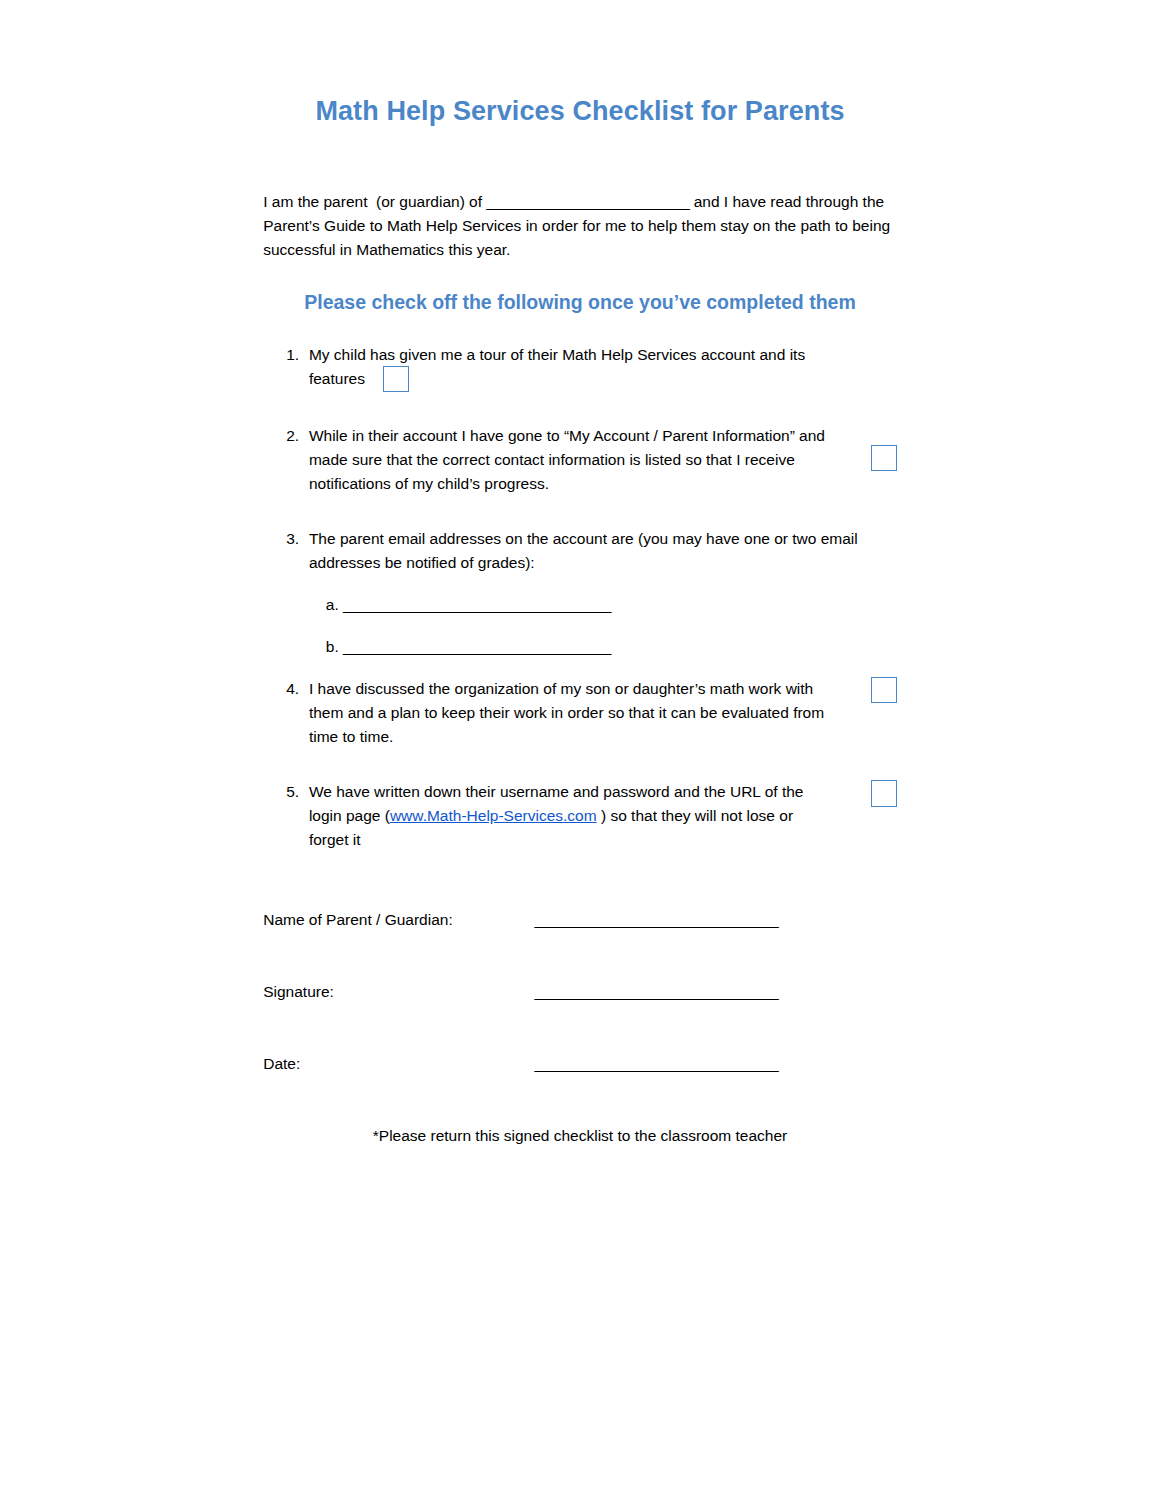Math Help Services Checklist for Parents
I am the parent (or guardian) of _________________________ and I have read through the Parent’s Guide to Math Help Services in order for me to help them stay on the path to being successful in Mathematics this year.
Please check off the following once you’ve completed them
My child has given me a tour of their Math Help Services account and its features
While in their account I have gone to “My Account / Parent Information” and made sure that the correct contact information is listed so that I receive notifications of my child’s progress.
The parent email addresses on the account are (you may have one or two email addresses be notified of grades):
_________________________________
_________________________________
I have discussed the organization of my son or daughter’s math work with them and a plan to keep their work in order so that it can be evaluated from time to time.
We have written down their username and password and the URL of the login page (www.Math-Help-Services.com ) so that they will not lose or forget it
Name of Parent / Guardian:______________________________
Signature:______________________________
Date:______________________________
*Please return this signed checklist to the classroom teacher